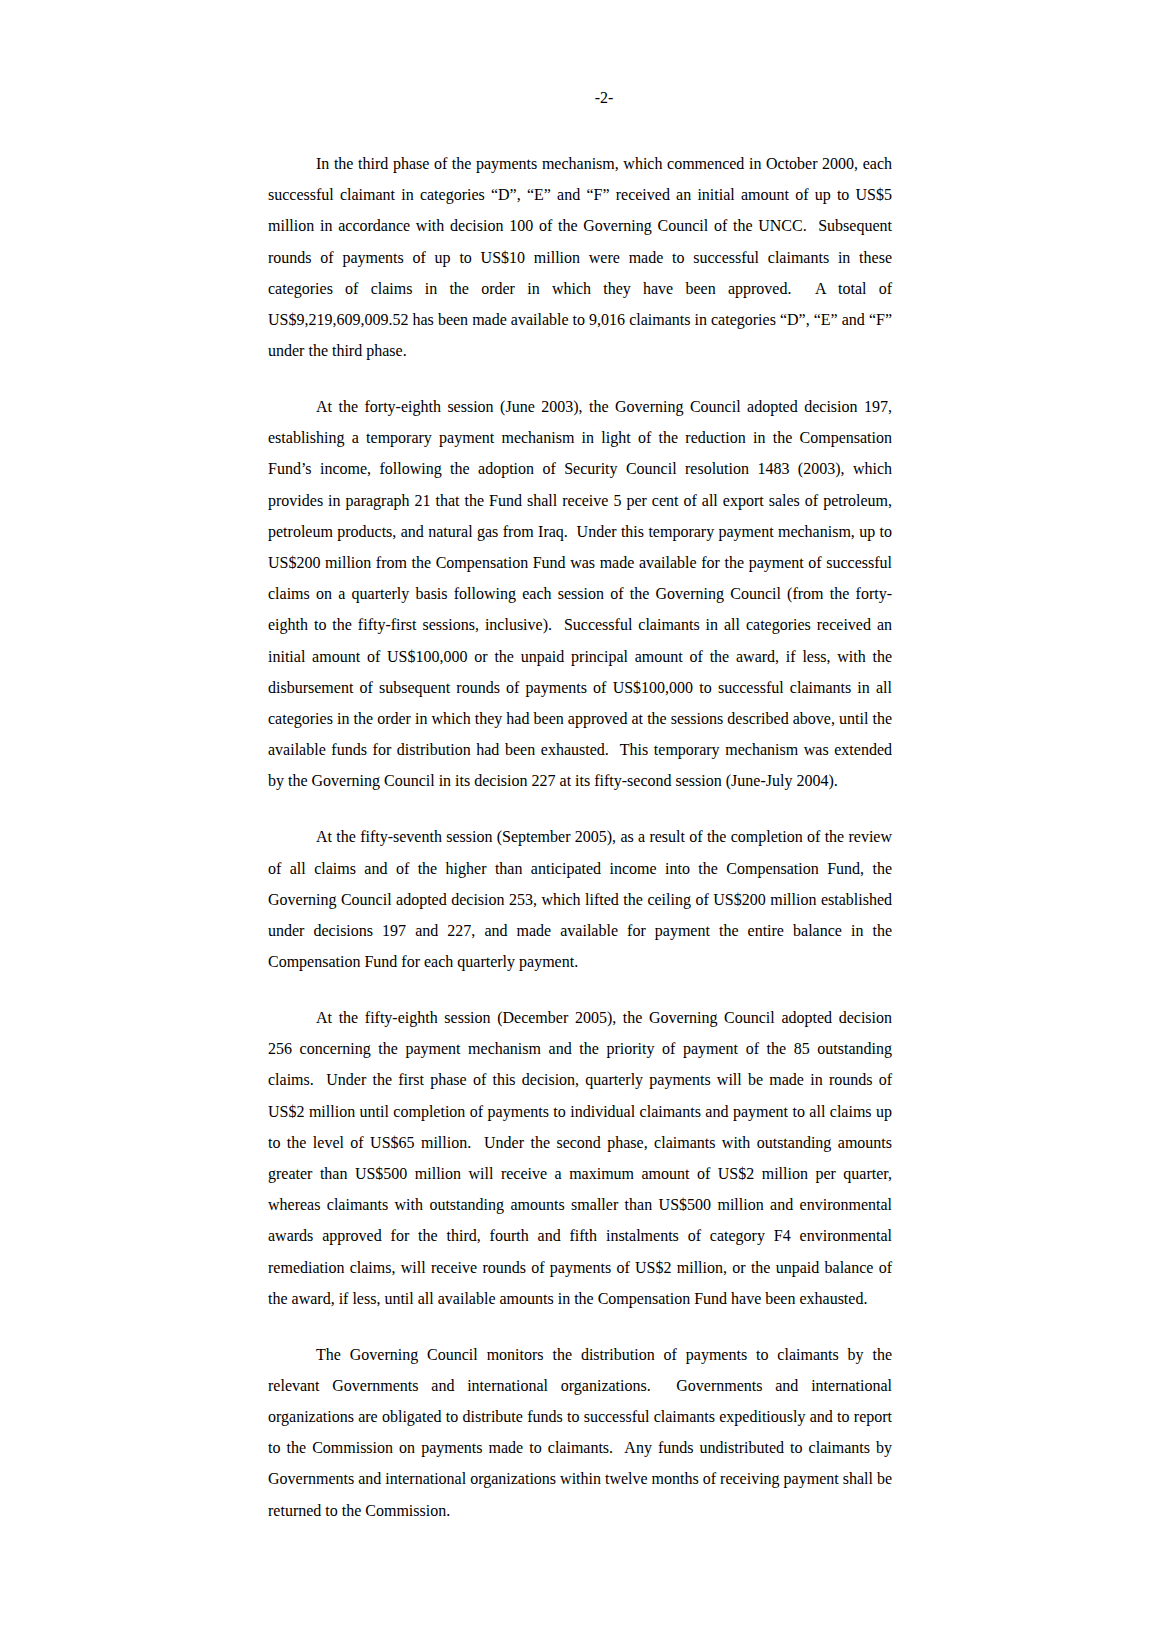-2-
In the third phase of the payments mechanism, which commenced in October 2000, each successful claimant in categories “D”, “E” and “F” received an initial amount of up to US$5 million in accordance with decision 100 of the Governing Council of the UNCC. Subsequent rounds of payments of up to US$10 million were made to successful claimants in these categories of claims in the order in which they have been approved. A total of US$9,219,609,009.52 has been made available to 9,016 claimants in categories “D”, “E” and “F” under the third phase.
At the forty-eighth session (June 2003), the Governing Council adopted decision 197, establishing a temporary payment mechanism in light of the reduction in the Compensation Fund’s income, following the adoption of Security Council resolution 1483 (2003), which provides in paragraph 21 that the Fund shall receive 5 per cent of all export sales of petroleum, petroleum products, and natural gas from Iraq. Under this temporary payment mechanism, up to US$200 million from the Compensation Fund was made available for the payment of successful claims on a quarterly basis following each session of the Governing Council (from the forty-eighth to the fifty-first sessions, inclusive). Successful claimants in all categories received an initial amount of US$100,000 or the unpaid principal amount of the award, if less, with the disbursement of subsequent rounds of payments of US$100,000 to successful claimants in all categories in the order in which they had been approved at the sessions described above, until the available funds for distribution had been exhausted. This temporary mechanism was extended by the Governing Council in its decision 227 at its fifty-second session (June-July 2004).
At the fifty-seventh session (September 2005), as a result of the completion of the review of all claims and of the higher than anticipated income into the Compensation Fund, the Governing Council adopted decision 253, which lifted the ceiling of US$200 million established under decisions 197 and 227, and made available for payment the entire balance in the Compensation Fund for each quarterly payment.
At the fifty-eighth session (December 2005), the Governing Council adopted decision 256 concerning the payment mechanism and the priority of payment of the 85 outstanding claims. Under the first phase of this decision, quarterly payments will be made in rounds of US$2 million until completion of payments to individual claimants and payment to all claims up to the level of US$65 million. Under the second phase, claimants with outstanding amounts greater than US$500 million will receive a maximum amount of US$2 million per quarter, whereas claimants with outstanding amounts smaller than US$500 million and environmental awards approved for the third, fourth and fifth instalments of category F4 environmental remediation claims, will receive rounds of payments of US$2 million, or the unpaid balance of the award, if less, until all available amounts in the Compensation Fund have been exhausted.
The Governing Council monitors the distribution of payments to claimants by the relevant Governments and international organizations. Governments and international organizations are obligated to distribute funds to successful claimants expeditiously and to report to the Commission on payments made to claimants. Any funds undistributed to claimants by Governments and international organizations within twelve months of receiving payment shall be returned to the Commission.